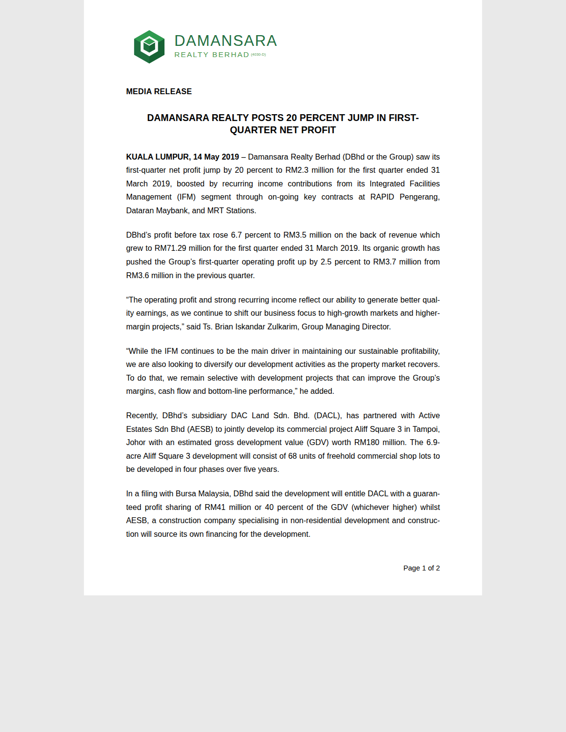DAMANSARA
REALTY BERHAD(4030-D)
MEDIA RELEASE
DAMANSARA REALTY POSTS 20 PERCENT JUMP IN FIRST-QUARTER NET PROFIT
KUALA LUMPUR, 14 May 2019 – Damansara Realty Berhad (DBhd or the Group) saw its first-quarter net profit jump by 20 percent to RM2.3 million for the first quarter ended 31 March 2019, boosted by recurring income contributions from its Integrated Facilities Management (IFM) segment through on-going key contracts at RAPID Pengerang, Dataran Maybank, and MRT Stations.
DBhd’s profit before tax rose 6.7 percent to RM3.5 million on the back of revenue which grew to RM71.29 million for the first quarter ended 31 March 2019. Its organic growth has pushed the Group’s first-quarter operating profit up by 2.5 percent to RM3.7 million from RM3.6 million in the previous quarter.
“The operating profit and strong recurring income reflect our ability to generate better quality earnings, as we continue to shift our business focus to high-growth markets and higher-margin projects,” said Ts. Brian Iskandar Zulkarim, Group Managing Director.
“While the IFM continues to be the main driver in maintaining our sustainable profitability, we are also looking to diversify our development activities as the property market recovers. To do that, we remain selective with development projects that can improve the Group’s margins, cash flow and bottom-line performance,” he added.
Recently, DBhd’s subsidiary DAC Land Sdn. Bhd. (DACL), has partnered with Active Estates Sdn Bhd (AESB) to jointly develop its commercial project Aliff Square 3 in Tampoi, Johor with an estimated gross development value (GDV) worth RM180 million. The 6.9-acre Aliff Square 3 development will consist of 68 units of freehold commercial shop lots to be developed in four phases over five years.
In a filing with Bursa Malaysia, DBhd said the development will entitle DACL with a guaranteed profit sharing of RM41 million or 40 percent of the GDV (whichever higher) whilst AESB, a construction company specialising in non-residential development and construction will source its own financing for the development.
Page 1 of 2